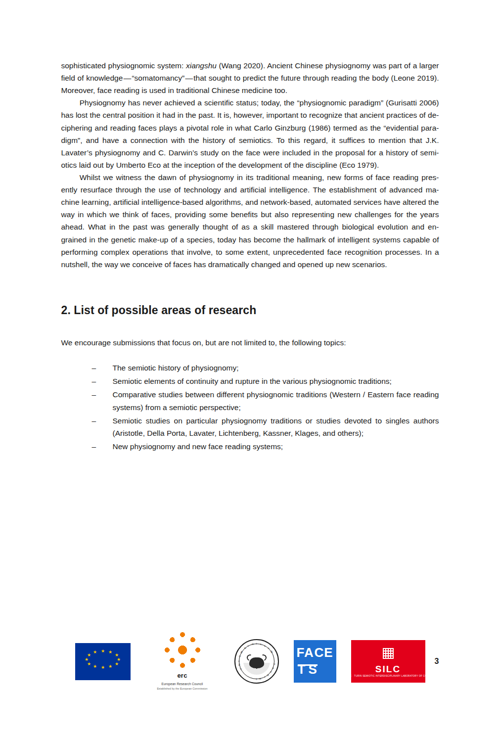sophisticated physiognomic system: xiangshu (Wang 2020). Ancient Chinese physiognomy was part of a larger field of knowledge — “somatomancy” — that sought to predict the future through reading the body (Leone 2019). Moreover, face reading is used in traditional Chinese medicine too.
Physiognomy has never achieved a scientific status; today, the “physiognomic paradigm” (Gurisatti 2006) has lost the central position it had in the past. It is, however, important to recognize that ancient practices of deciphering and reading faces plays a pivotal role in what Carlo Ginzburg (1986) termed as the “evidential paradigm”, and have a connection with the history of semiotics. To this regard, it suffices to mention that J.K. Lavater’s physiognomy and C. Darwin’s study on the face were included in the proposal for a history of semiotics laid out by Umberto Eco at the inception of the development of the discipline (Eco 1979).
Whilst we witness the dawn of physiognomy in its traditional meaning, new forms of face reading presently resurface through the use of technology and artificial intelligence. The establishment of advanced machine learning, artificial intelligence-based algorithms, and network-based, automated services have altered the way in which we think of faces, providing some benefits but also representing new challenges for the years ahead. What in the past was generally thought of as a skill mastered through biological evolution and engrained in the genetic make-up of a species, today has become the hallmark of intelligent systems capable of performing complex operations that involve, to some extent, unprecedented face recognition processes. In a nutshell, the way we conceive of faces has dramatically changed and opened up new scenarios.
2. List of possible areas of research
We encourage submissions that focus on, but are not limited to, the following topics:
The semiotic history of physiognomy;
Semiotic elements of continuity and rupture in the various physiognomic traditions;
Comparative studies between different physiognomic traditions (Western / Eastern face reading systems) from a semiotic perspective;
Semiotic studies on particular physiognomy traditions or studies devoted to singles authors (Aristotle, Della Porta, Lavater, Lichtenberg, Kassner, Klages, and others);
New physiognomy and new face reading systems;
★ ★ ★ ★ ★ ★ ★ ★ ★ ★ ★ ★
erc
European Research Council
Established by the European Commission
V N I V M S I G I L L V M T A V R I N I
FA CE T S
SILC
SEMIOTIC · TURIN SEMIOTIC INTERDISCIPLINARY LABORATORY OF CULTURES
3